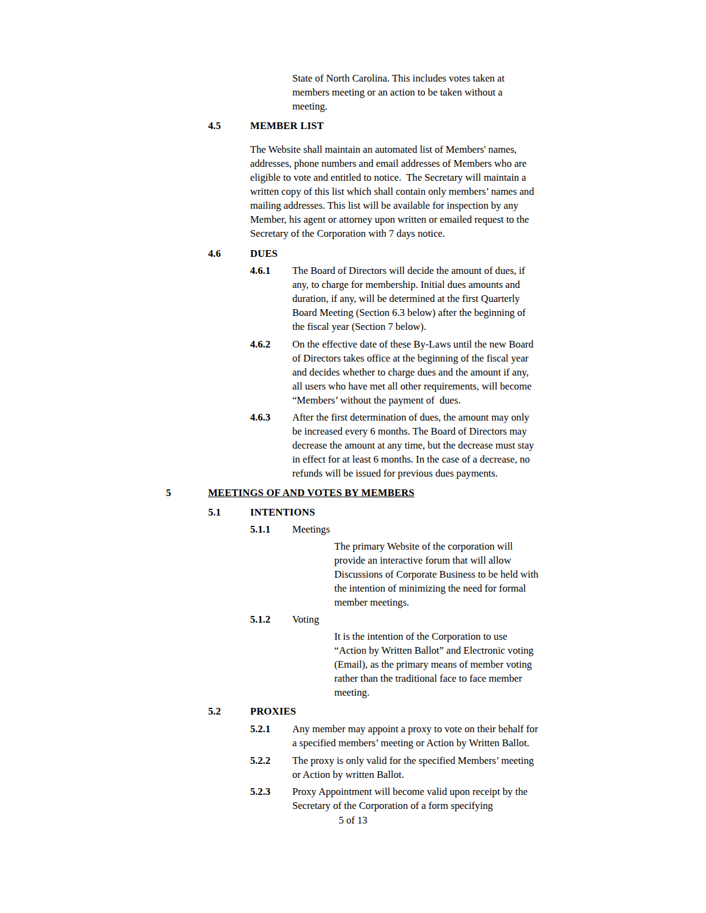State of North Carolina. This includes votes taken at members meeting or an action to be taken without a meeting.
4.5
MEMBER LIST
The Website shall maintain an automated list of Members' names, addresses, phone numbers and email addresses of Members who are eligible to vote and entitled to notice. The Secretary will maintain a written copy of this list which shall contain only members’ names and mailing addresses. This list will be available for inspection by any Member, his agent or attorney upon written or emailed request to the Secretary of the Corporation with 7 days notice.
4.6
DUES
4.6.1
The Board of Directors will decide the amount of dues, if any, to charge for membership. Initial dues amounts and duration, if any, will be determined at the first Quarterly Board Meeting (Section 6.3 below) after the beginning of the fiscal year (Section 7 below).
4.6.2
On the effective date of these By-Laws until the new Board of Directors takes office at the beginning of the fiscal year and decides whether to charge dues and the amount if any, all users who have met all other requirements, will become “Members’ without the payment of dues.
4.6.3
After the first determination of dues, the amount may only be increased every 6 months. The Board of Directors may decrease the amount at any time, but the decrease must stay in effect for at least 6 months. In the case of a decrease, no refunds will be issued for previous dues payments.
5
MEETINGS OF AND VOTES BY MEMBERS
5.1
INTENTIONS
5.1.1
Meetings
The primary Website of the corporation will provide an interactive forum that will allow Discussions of Corporate Business to be held with the intention of minimizing the need for formal member meetings.
5.1.2
Voting
It is the intention of the Corporation to use “Action by Written Ballot” and Electronic voting (Email), as the primary means of member voting rather than the traditional face to face member meeting.
5.2
PROXIES
5.2.1
Any member may appoint a proxy to vote on their behalf for a specified members’ meeting or Action by Written Ballot.
5.2.2
The proxy is only valid for the specified Members’ meeting or Action by written Ballot.
5.2.3
Proxy Appointment will become valid upon receipt by the Secretary of the Corporation of a form specifying
5 of 13